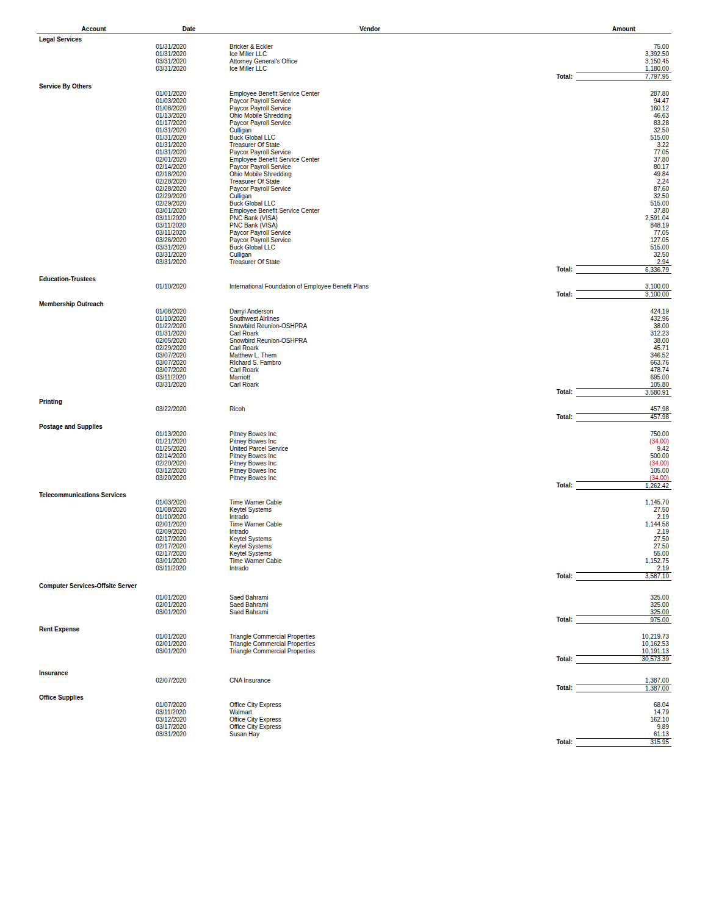| Account | Date | Vendor | | Amount |
| --- | --- | --- | --- | --- |
| Legal Services |
| | 01/31/2020 | Bricker & Eckler | | 75.00 |
| | 01/31/2020 | Ice Miller LLC | | 3,392.50 |
| | 03/31/2020 | Attorney General's Office | | 3,150.45 |
| | 03/31/2020 | Ice Miller LLC | | 1,180.00 |
| | | | Total: | 7,797.95 |
| Service By Others |
| | 01/01/2020 | Employee Benefit Service Center | | 287.80 |
| | 01/03/2020 | Paycor Payroll Service | | 94.47 |
| | 01/08/2020 | Paycor Payroll Service | | 160.12 |
| | 01/13/2020 | Ohio Mobile Shredding | | 46.63 |
| | 01/17/2020 | Paycor Payroll Service | | 83.28 |
| | 01/31/2020 | Culligan | | 32.50 |
| | 01/31/2020 | Buck Global LLC | | 515.00 |
| | 01/31/2020 | Treasurer Of State | | 3.22 |
| | 01/31/2020 | Paycor Payroll Service | | 77.05 |
| | 02/01/2020 | Employee Benefit Service Center | | 37.80 |
| | 02/14/2020 | Paycor Payroll Service | | 80.17 |
| | 02/18/2020 | Ohio Mobile Shredding | | 49.84 |
| | 02/28/2020 | Treasurer Of State | | 2.24 |
| | 02/28/2020 | Paycor Payroll Service | | 87.60 |
| | 02/29/2020 | Culligan | | 32.50 |
| | 02/29/2020 | Buck Global LLC | | 515.00 |
| | 03/01/2020 | Employee Benefit Service Center | | 37.80 |
| | 03/11/2020 | PNC Bank (VISA) | | 2,591.04 |
| | 03/11/2020 | PNC Bank (VISA) | | 848.19 |
| | 03/11/2020 | Paycor Payroll Service | | 77.05 |
| | 03/26/2020 | Paycor Payroll Service | | 127.05 |
| | 03/31/2020 | Buck Global LLC | | 515.00 |
| | 03/31/2020 | Culligan | | 32.50 |
| | 03/31/2020 | Treasurer Of State | | 2.94 |
| | | | Total: | 6,336.79 |
| Education-Trustees |
| | 01/10/2020 | International Foundation of Employee Benefit Plans | | 3,100.00 |
| | | | Total: | 3,100.00 |
| Membership Outreach |
| | 01/08/2020 | Darryl Anderson | | 424.19 |
| | 01/10/2020 | Southwest Airlines | | 432.96 |
| | 01/22/2020 | Snowbird Reunion-OSHPRA | | 38.00 |
| | 01/31/2020 | Carl Roark | | 312.23 |
| | 02/05/2020 | Snowbird Reunion-OSHPRA | | 38.00 |
| | 02/29/2020 | Carl Roark | | 45.71 |
| | 03/07/2020 | Matthew L. Them | | 346.52 |
| | 03/07/2020 | RIchard S. Fambro | | 663.76 |
| | 03/07/2020 | Carl Roark | | 478.74 |
| | 03/11/2020 | Marriott | | 695.00 |
| | 03/31/2020 | Carl Roark | | 105.80 |
| | | | Total: | 3,580.91 |
| Printing |
| | 03/22/2020 | Ricoh | | 457.98 |
| | | | Total: | 457.98 |
| Postage and Supplies |
| | 01/13/2020 | Pitney Bowes Inc | | 750.00 |
| | 01/21/2020 | Pitney Bowes Inc | | (34.00) |
| | 01/25/2020 | United Parcel Service | | 9.42 |
| | 02/14/2020 | Pitney Bowes Inc | | 500.00 |
| | 02/20/2020 | Pitney Bowes Inc | | (34.00) |
| | 03/12/2020 | Pitney Bowes Inc | | 105.00 |
| | 03/20/2020 | Pitney Bowes Inc | | (34.00) |
| | | | Total: | 1,262.42 |
| Telecommunications Services |
| | 01/03/2020 | Time Warner Cable | | 1,145.70 |
| | 01/08/2020 | Keytel Systems | | 27.50 |
| | 01/10/2020 | Intrado | | 2.19 |
| | 02/01/2020 | Time Warner Cable | | 1,144.58 |
| | 02/09/2020 | Intrado | | 2.19 |
| | 02/17/2020 | Keytel Systems | | 27.50 |
| | 02/17/2020 | Keytel Systems | | 27.50 |
| | 02/17/2020 | Keytel Systems | | 55.00 |
| | 03/01/2020 | Time Warner Cable | | 1,152.75 |
| | 03/11/2020 | Intrado | | 2.19 |
| | | | Total: | 3,587.10 |
| Computer Services-Offsite Server |
| | 01/01/2020 | Saed Bahrami | | 325.00 |
| | 02/01/2020 | Saed Bahrami | | 325.00 |
| | 03/01/2020 | Saed Bahrami | | 325.00 |
| | | | Total: | 975.00 |
| Rent Expense |
| | 01/01/2020 | Triangle Commercial Properties | | 10,219.73 |
| | 02/01/2020 | Triangle Commercial Properties | | 10,162.53 |
| | 03/01/2020 | Triangle Commercial Properties | | 10,191.13 |
| | | | Total: | 30,573.39 |
| Insurance |
| | 02/07/2020 | CNA Insurance | | 1,387.00 |
| | | | Total: | 1,387.00 |
| Office Supplies |
| | 01/07/2020 | Office City Express | | 68.04 |
| | 03/11/2020 | Walmart | | 14.79 |
| | 03/12/2020 | Office City Express | | 162.10 |
| | 03/17/2020 | Office City Express | | 9.89 |
| | 03/31/2020 | Susan Hay | | 61.13 |
| | | | Total: | 315.95 |